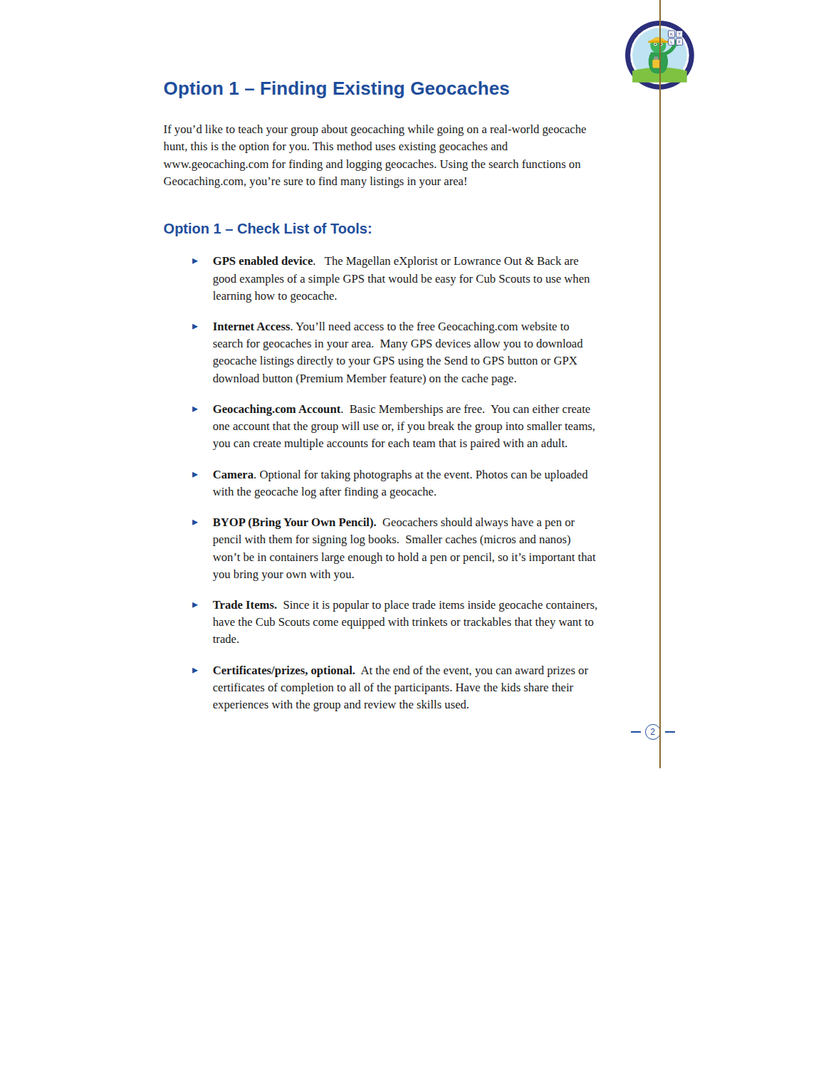K T L F
Option 1 – Finding Existing Geocaches
If you’d like to teach your group about geocaching while going on a real-world geocache hunt, this is the option for you. This method uses existing geocaches and www.geocaching.com for finding and logging geocaches. Using the search functions on Geocaching.com, you’re sure to find many listings in your area!
Option 1 – Check List of Tools:
GPS enabled device. The Magellan eXplorist or Lowrance Out & Back are good examples of a simple GPS that would be easy for Cub Scouts to use when learning how to geocache.
Internet Access. You’ll need access to the free Geocaching.com website to search for geocaches in your area. Many GPS devices allow you to download geocache listings directly to your GPS using the Send to GPS button or GPX download button (Premium Member feature) on the cache page.
Geocaching.com Account. Basic Memberships are free. You can either create one account that the group will use or, if you break the group into smaller teams, you can create multiple accounts for each team that is paired with an adult.
Camera. Optional for taking photographs at the event. Photos can be uploaded with the geocache log after finding a geocache.
BYOP (Bring Your Own Pencil). Geocachers should always have a pen or pencil with them for signing log books. Smaller caches (micros and nanos) won’t be in containers large enough to hold a pen or pencil, so it’s important that you bring your own with you.
Trade Items. Since it is popular to place trade items inside geocache containers, have the Cub Scouts come equipped with trinkets or trackables that they want to trade.
Certificates/prizes, optional. At the end of the event, you can award prizes or certificates of completion to all of the participants. Have the kids share their experiences with the group and review the skills used.
2